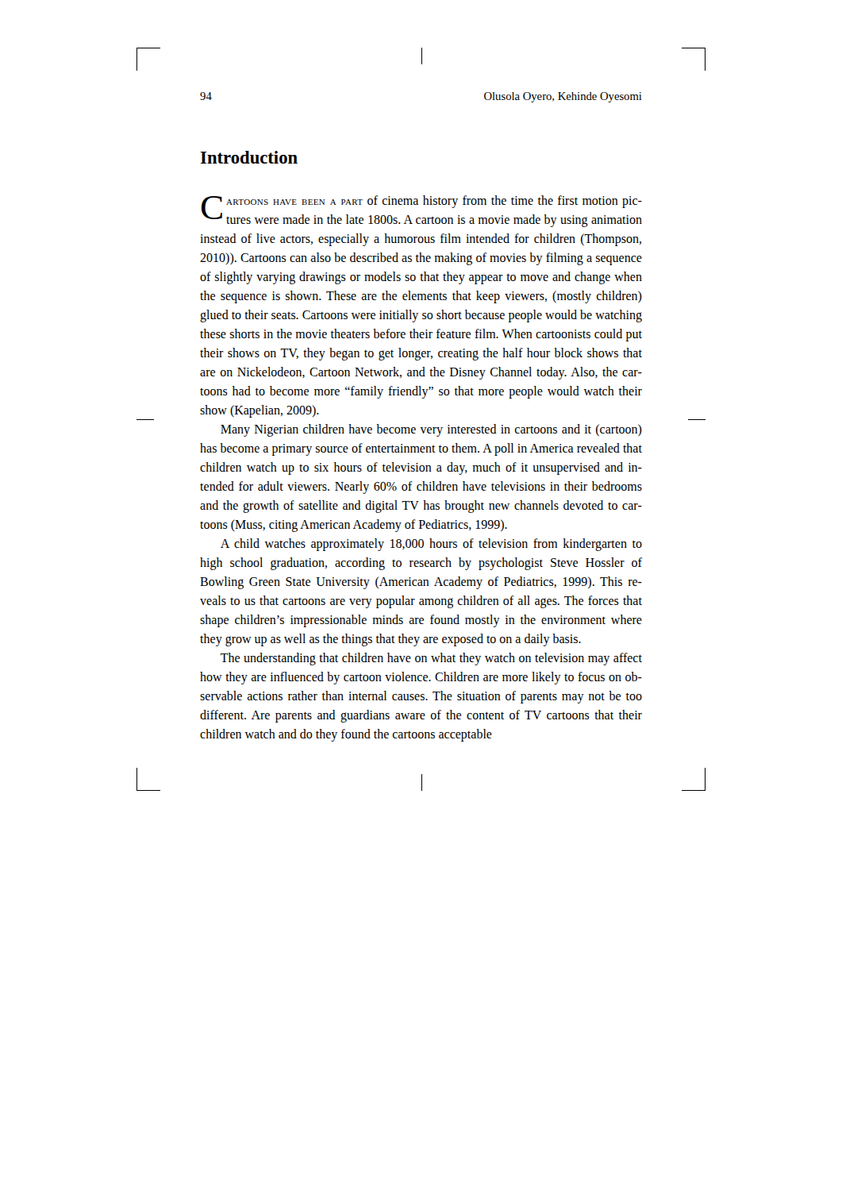94 Olusola Oyero, Kehinde Oyesomi
Introduction
Cartoons have been a part of cinema history from the time the first motion pictures were made in the late 1800s. A cartoon is a movie made by using animation instead of live actors, especially a humorous film intended for children (Thompson, 2010)). Cartoons can also be described as the making of movies by filming a sequence of slightly varying drawings or models so that they appear to move and change when the sequence is shown. These are the elements that keep viewers, (mostly children) glued to their seats. Cartoons were initially so short because people would be watching these shorts in the movie theaters before their feature film. When cartoonists could put their shows on TV, they began to get longer, creating the half hour block shows that are on Nickelodeon, Cartoon Network, and the Disney Channel today. Also, the cartoons had to become more “family friendly” so that more people would watch their show (Kapelian, 2009).
Many Nigerian children have become very interested in cartoons and it (cartoon) has become a primary source of entertainment to them. A poll in America revealed that children watch up to six hours of television a day, much of it unsupervised and intended for adult viewers. Nearly 60% of children have televisions in their bedrooms and the growth of satellite and digital TV has brought new channels devoted to cartoons (Muss, citing American Academy of Pediatrics, 1999).
A child watches approximately 18,000 hours of television from kindergarten to high school graduation, according to research by psychologist Steve Hossler of Bowling Green State University (American Academy of Pediatrics, 1999). This reveals to us that cartoons are very popular among children of all ages. The forces that shape children’s impressionable minds are found mostly in the environment where they grow up as well as the things that they are exposed to on a daily basis.
The understanding that children have on what they watch on television may affect how they are influenced by cartoon violence. Children are more likely to focus on observable actions rather than internal causes. The situation of parents may not be too different. Are parents and guardians aware of the content of TV cartoons that their children watch and do they found the cartoons acceptable